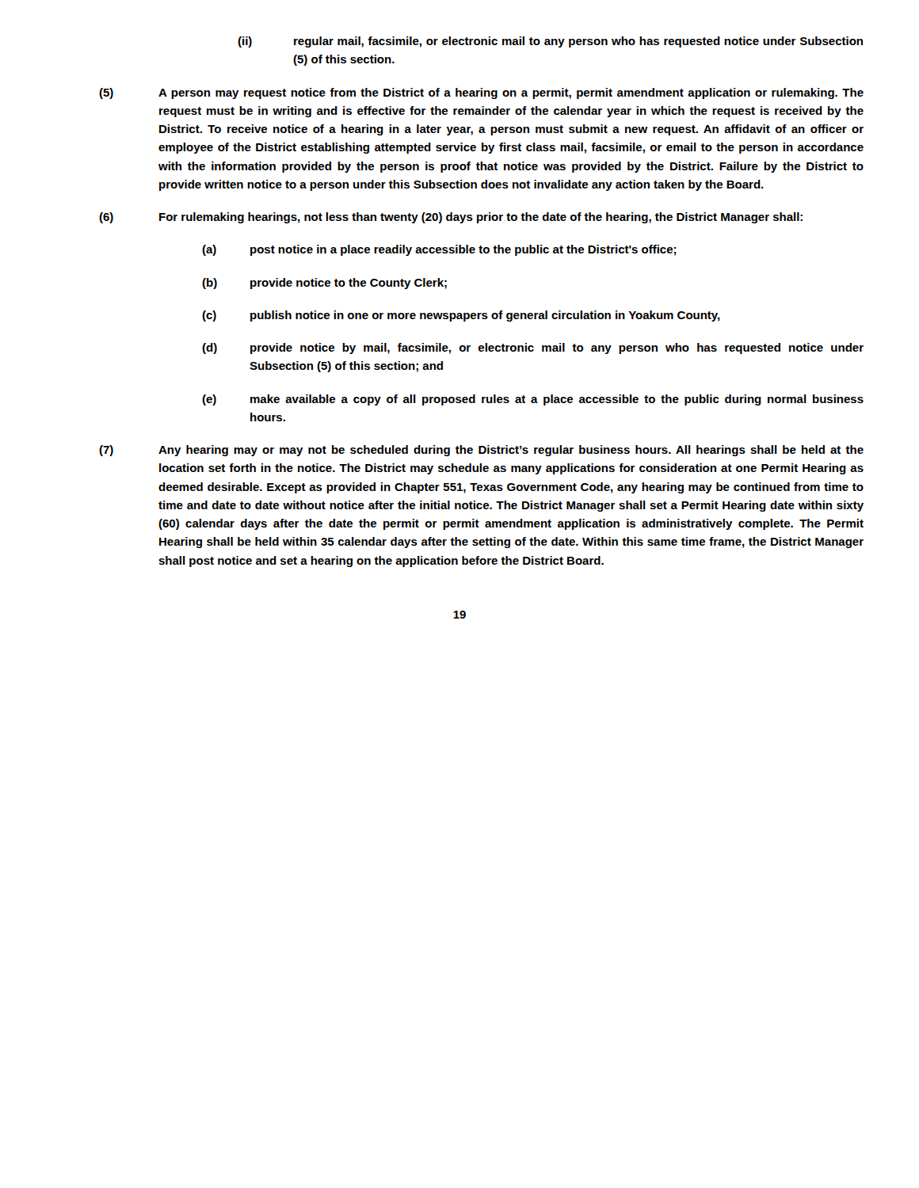(ii)
regular mail, facsimile, or electronic mail to any person who has requested notice under Subsection (5) of this section.
(5)
A person may request notice from the District of a hearing on a permit, permit amendment application or rulemaking. The request must be in writing and is effective for the remainder of the calendar year in which the request is received by the District. To receive notice of a hearing in a later year, a person must submit a new request. An affidavit of an officer or employee of the District establishing attempted service by first class mail, facsimile, or email to the person in accordance with the information provided by the person is proof that notice was provided by the District. Failure by the District to provide written notice to a person under this Subsection does not invalidate any action taken by the Board.
(6)
For rulemaking hearings, not less than twenty (20) days prior to the date of the hearing, the District Manager shall:
(a)
post notice in a place readily accessible to the public at the District's office;
(b)
provide notice to the County Clerk;
(c)
publish notice in one or more newspapers of general circulation in Yoakum County,
(d)
provide notice by mail, facsimile, or electronic mail to any person who has requested notice under Subsection (5) of this section; and
(e)
make available a copy of all proposed rules at a place accessible to the public during normal business hours.
(7)
Any hearing may or may not be scheduled during the District’s regular business hours. All hearings shall be held at the location set forth in the notice. The District may schedule as many applications for consideration at one Permit Hearing as deemed desirable. Except as provided in Chapter 551, Texas Government Code, any hearing may be continued from time to time and date to date without notice after the initial notice. The District Manager shall set a Permit Hearing date within sixty (60) calendar days after the date the permit or permit amendment application is administratively complete. The Permit Hearing shall be held within 35 calendar days after the setting of the date. Within this same time frame, the District Manager shall post notice and set a hearing on the application before the District Board.
19